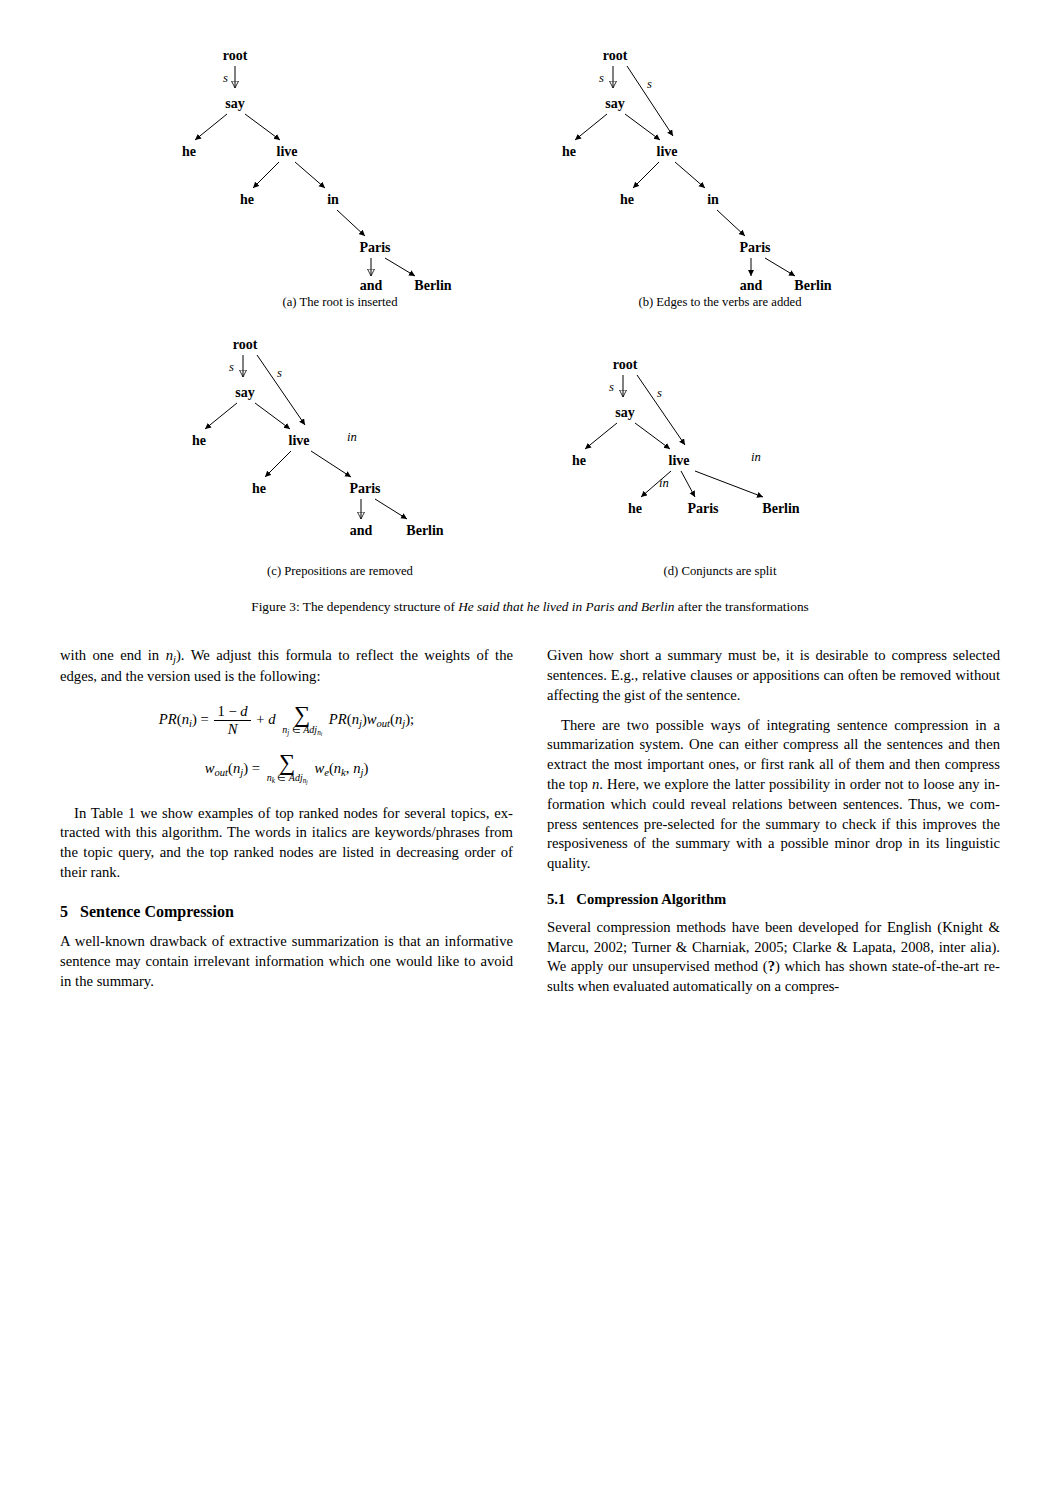root s say he live he in Paris and Berlin
(a) The root is inserted
root s s say he live he in Paris and Berlin
(b) Edges to the verbs are added
root s s say he live in he Paris and Berlin
(c) Prepositions are removed
root s s say he live in in he Paris Berlin
(d) Conjuncts are split
Figure 3: The dependency structure of He said that he lived in Paris and Berlin after the transformations
with one end in nj). We adjust this formula to reflect the weights of the edges, and the version used is the following:
PR(ni) = 1 − d N + d ∑nj ∈ Adjni PR(nj)wout(nj);
wout(nj) = ∑nk ∈ Adjnj we(nk, nj)
In Table 1 we show examples of top ranked nodes for several topics, extracted with this algorithm. The words in italics are keywords/phrases from the topic query, and the top ranked nodes are listed in decreasing order of their rank.
5 Sentence Compression
A well-known drawback of extractive summarization is that an informative sentence may contain irrelevant information which one would like to avoid in the summary.
Given how short a summary must be, it is desirable to compress selected sentences. E.g., relative clauses or appositions can often be removed without affecting the gist of the sentence.
There are two possible ways of integrating sentence compression in a summarization system. One can either compress all the sentences and then extract the most important ones, or first rank all of them and then compress the top n. Here, we explore the latter possibility in order not to loose any information which could reveal relations between sentences. Thus, we compress sentences pre-selected for the summary to check if this improves the resposiveness of the summary with a possible minor drop in its linguistic quality.
5.1 Compression Algorithm
Several compression methods have been developed for English (Knight & Marcu, 2002; Turner & Charniak, 2005; Clarke & Lapata, 2008, inter alia). We apply our unsupervised method (?) which has shown state-of-the-art results when evaluated automatically on a compres-